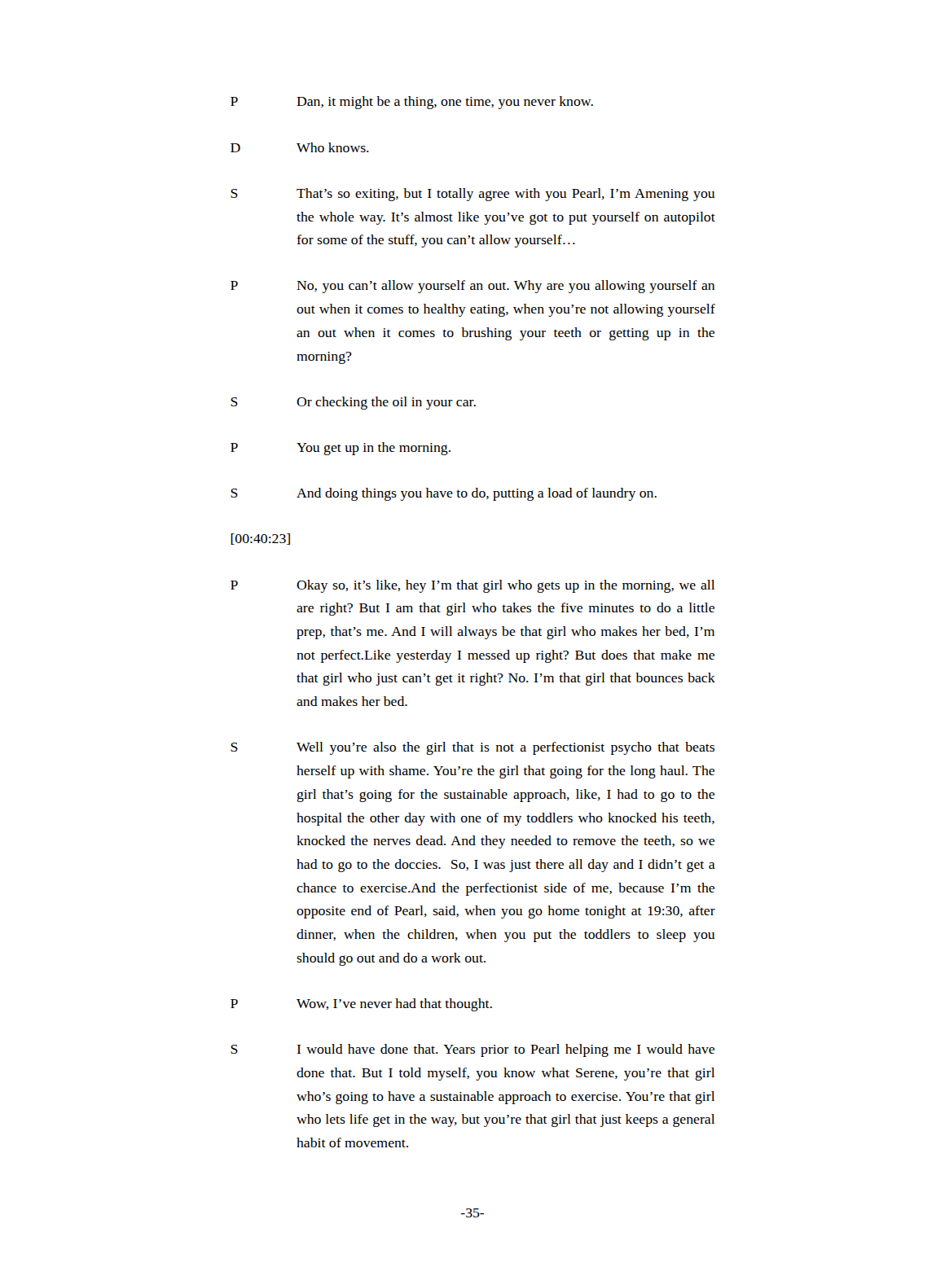P
Dan, it might be a thing, one time, you never know.
D
Who knows.
S
That’s so exiting, but I totally agree with you Pearl, I’m Amening you the whole way. It’s almost like you’ve got to put yourself on autopilot for some of the stuff, you can’t allow yourself…
P
No, you can’t allow yourself an out. Why are you allowing yourself an out when it comes to healthy eating, when you’re not allowing yourself an out when it comes to brushing your teeth or getting up in the morning?
S
Or checking the oil in your car.
P
You get up in the morning.
S
And doing things you have to do, putting a load of laundry on.
[00:40:23]
P
Okay so, it’s like, hey I’m that girl who gets up in the morning, we all are right? But I am that girl who takes the five minutes to do a little prep, that’s me. And I will always be that girl who makes her bed, I’m not perfect.Like yesterday I messed up right? But does that make me that girl who just can’t get it right? No. I’m that girl that bounces back and makes her bed.
S
Well you’re also the girl that is not a perfectionist psycho that beats herself up with shame. You’re the girl that going for the long haul. The girl that’s going for the sustainable approach, like, I had to go to the hospital the other day with one of my toddlers who knocked his teeth, knocked the nerves dead. And they needed to remove the teeth, so we had to go to the doccies. So, I was just there all day and I didn’t get a chance to exercise.And the perfectionist side of me, because I’m the opposite end of Pearl, said, when you go home tonight at 19:30, after dinner, when the children, when you put the toddlers to sleep you should go out and do a work out.
P
Wow, I’ve never had that thought.
S
I would have done that. Years prior to Pearl helping me I would have done that. But I told myself, you know what Serene, you’re that girl who’s going to have a sustainable approach to exercise. You’re that girl who lets life get in the way, but you’re that girl that just keeps a general habit of movement.
-35-